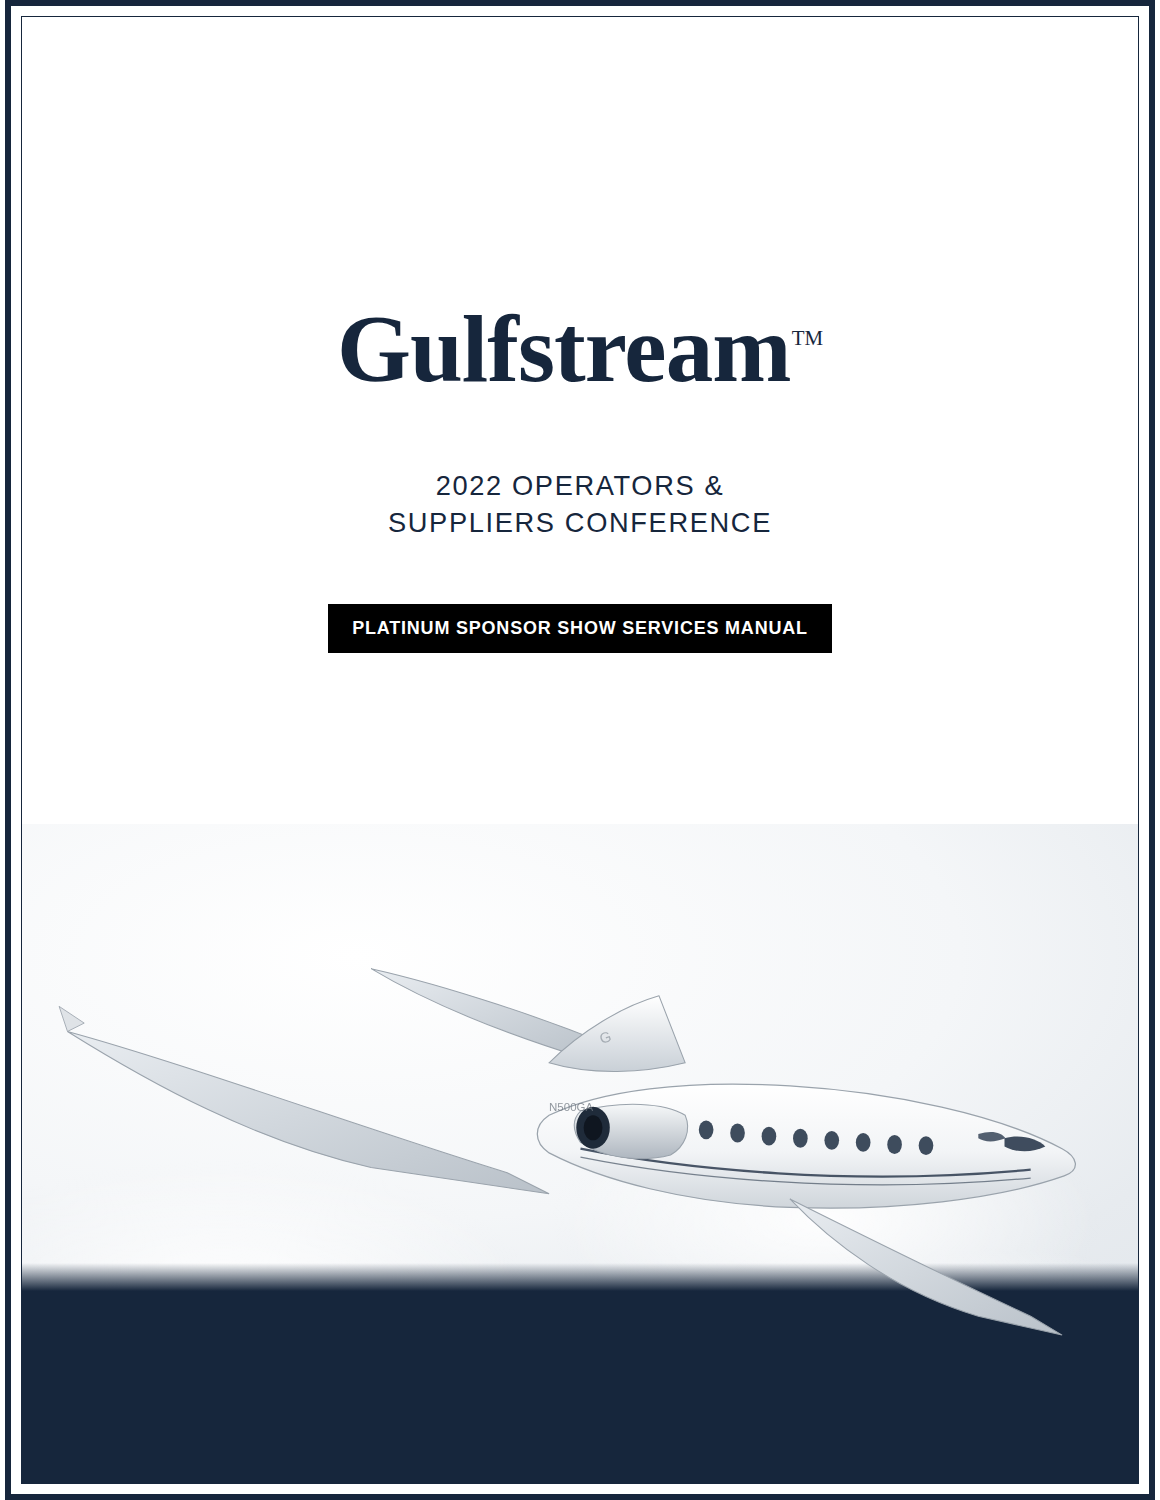GulfstreamTM
2022 Operators &
Suppliers Conference
Platinum Sponsor Show Services Manual
G N500GA
Gulfstream. 2022 Operators & Suppliers Conference. Platinum Sponsor Show Services Manual.